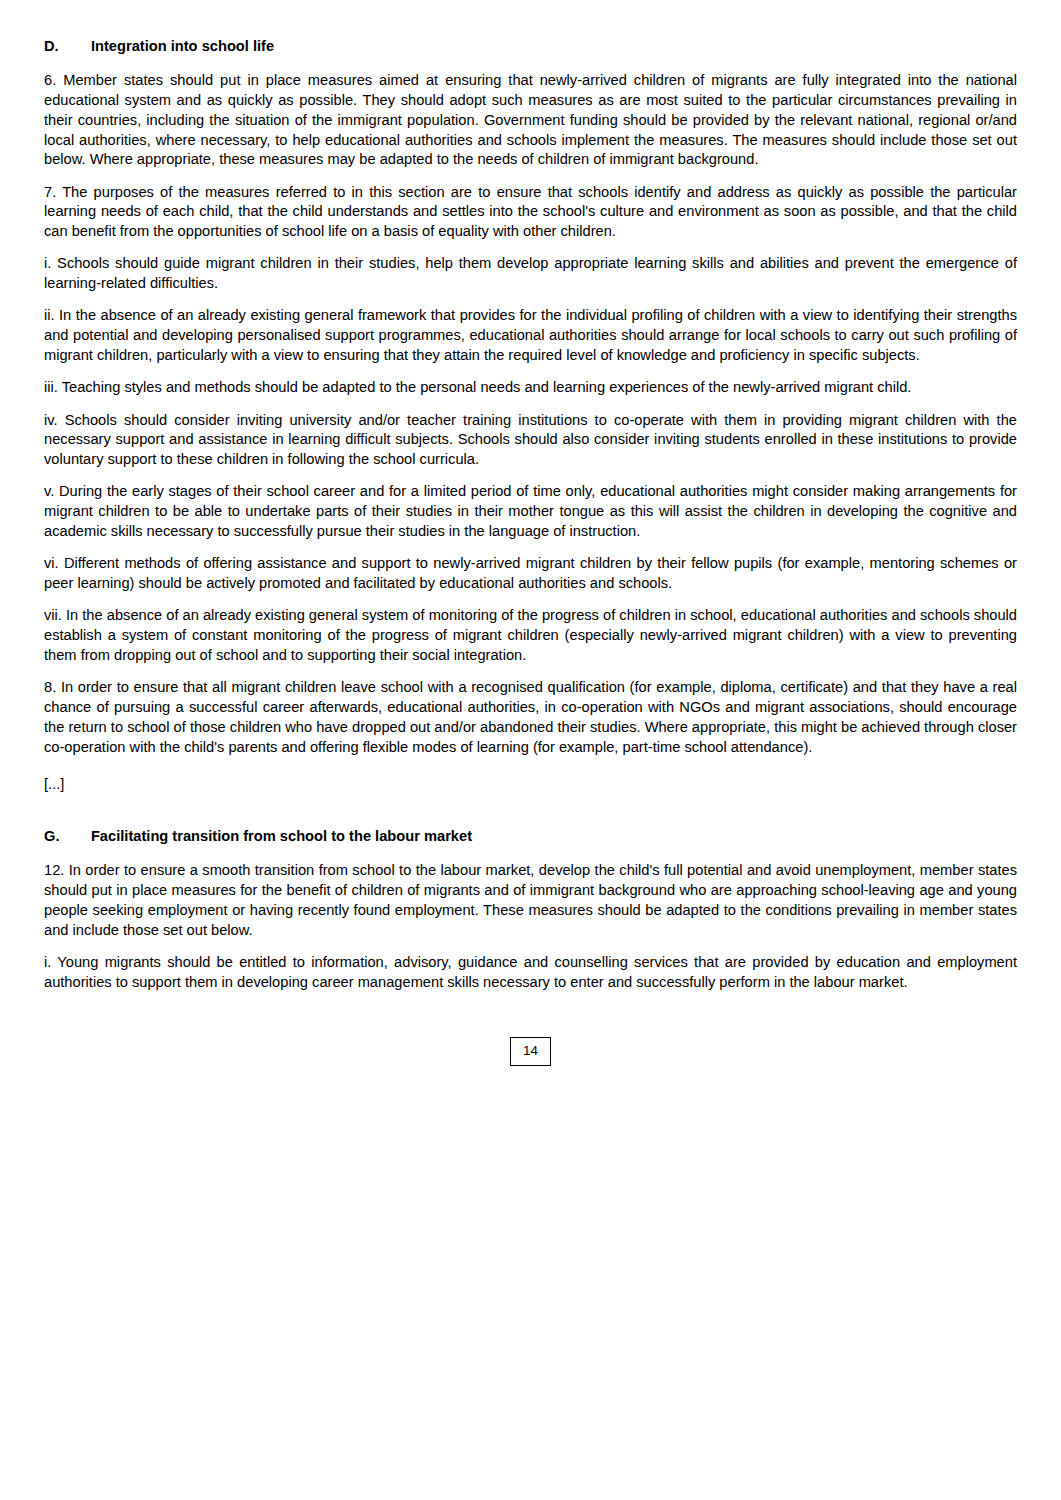D. Integration into school life
6. Member states should put in place measures aimed at ensuring that newly-arrived children of migrants are fully integrated into the national educational system and as quickly as possible. They should adopt such measures as are most suited to the particular circumstances prevailing in their countries, including the situation of the immigrant population. Government funding should be provided by the relevant national, regional or/and local authorities, where necessary, to help educational authorities and schools implement the measures. The measures should include those set out below. Where appropriate, these measures may be adapted to the needs of children of immigrant background.
7. The purposes of the measures referred to in this section are to ensure that schools identify and address as quickly as possible the particular learning needs of each child, that the child understands and settles into the school's culture and environment as soon as possible, and that the child can benefit from the opportunities of school life on a basis of equality with other children.
i. Schools should guide migrant children in their studies, help them develop appropriate learning skills and abilities and prevent the emergence of learning-related difficulties.
ii. In the absence of an already existing general framework that provides for the individual profiling of children with a view to identifying their strengths and potential and developing personalised support programmes, educational authorities should arrange for local schools to carry out such profiling of migrant children, particularly with a view to ensuring that they attain the required level of knowledge and proficiency in specific subjects.
iii. Teaching styles and methods should be adapted to the personal needs and learning experiences of the newly-arrived migrant child.
iv. Schools should consider inviting university and/or teacher training institutions to co-operate with them in providing migrant children with the necessary support and assistance in learning difficult subjects. Schools should also consider inviting students enrolled in these institutions to provide voluntary support to these children in following the school curricula.
v. During the early stages of their school career and for a limited period of time only, educational authorities might consider making arrangements for migrant children to be able to undertake parts of their studies in their mother tongue as this will assist the children in developing the cognitive and academic skills necessary to successfully pursue their studies in the language of instruction.
vi. Different methods of offering assistance and support to newly-arrived migrant children by their fellow pupils (for example, mentoring schemes or peer learning) should be actively promoted and facilitated by educational authorities and schools.
vii. In the absence of an already existing general system of monitoring of the progress of children in school, educational authorities and schools should establish a system of constant monitoring of the progress of migrant children (especially newly-arrived migrant children) with a view to preventing them from dropping out of school and to supporting their social integration.
8. In order to ensure that all migrant children leave school with a recognised qualification (for example, diploma, certificate) and that they have a real chance of pursuing a successful career afterwards, educational authorities, in co-operation with NGOs and migrant associations, should encourage the return to school of those children who have dropped out and/or abandoned their studies. Where appropriate, this might be achieved through closer co-operation with the child's parents and offering flexible modes of learning (for example, part-time school attendance).
[...]
G. Facilitating transition from school to the labour market
12. In order to ensure a smooth transition from school to the labour market, develop the child's full potential and avoid unemployment, member states should put in place measures for the benefit of children of migrants and of immigrant background who are approaching school-leaving age and young people seeking employment or having recently found employment. These measures should be adapted to the conditions prevailing in member states and include those set out below.
i. Young migrants should be entitled to information, advisory, guidance and counselling services that are provided by education and employment authorities to support them in developing career management skills necessary to enter and successfully perform in the labour market.
14